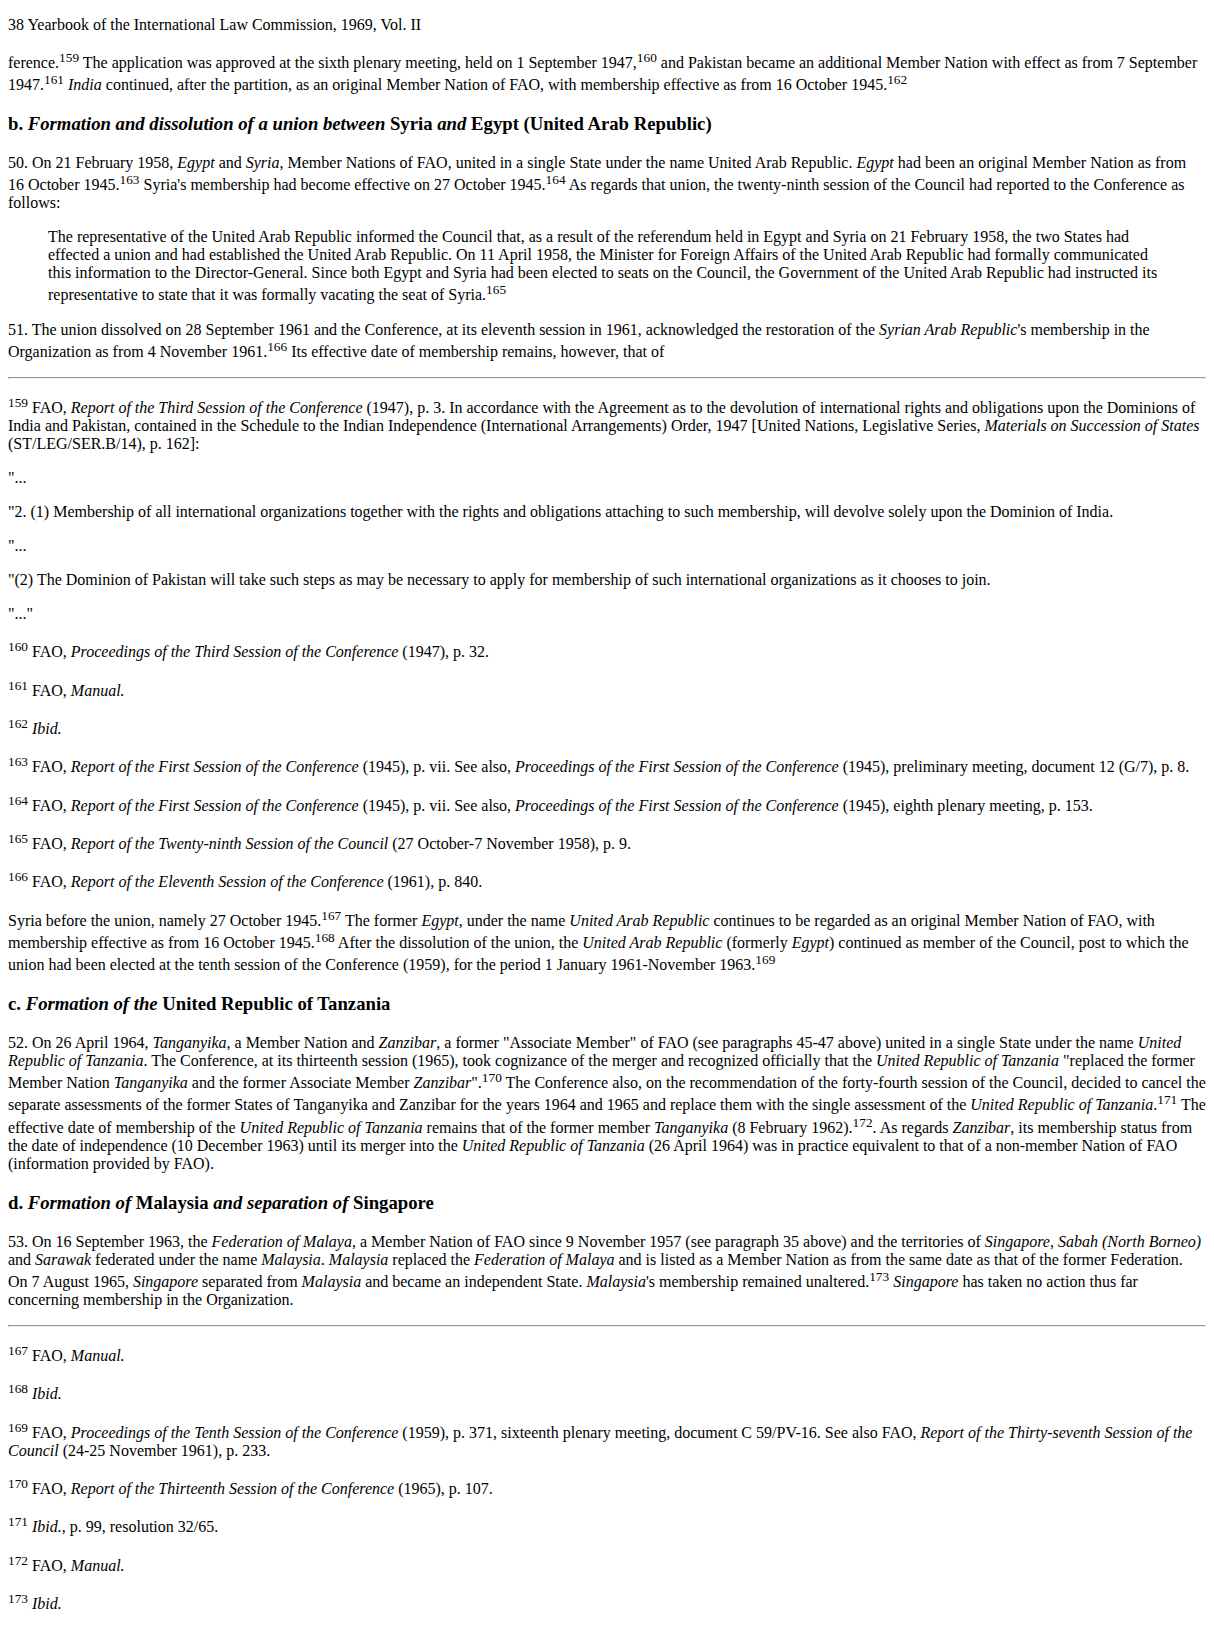38 Yearbook of the International Law Commission, 1969, Vol. II
ference.159 The application was approved at the sixth plenary meeting, held on 1 September 1947,160 and Pakistan became an additional Member Nation with effect as from 7 September 1947.161 India continued, after the partition, as an original Member Nation of FAO, with membership effective as from 16 October 1945.162
b. Formation and dissolution of a union between Syria and Egypt (United Arab Republic)
50. On 21 February 1958, Egypt and Syria, Member Nations of FAO, united in a single State under the name United Arab Republic. Egypt had been an original Member Nation as from 16 October 1945.163 Syria's membership had become effective on 27 October 1945.164 As regards that union, the twenty-ninth session of the Council had reported to the Conference as follows:
The representative of the United Arab Republic informed the Council that, as a result of the referendum held in Egypt and Syria on 21 February 1958, the two States had effected a union and had established the United Arab Republic. On 11 April 1958, the Minister for Foreign Affairs of the United Arab Republic had formally communicated this information to the Director-General. Since both Egypt and Syria had been elected to seats on the Council, the Government of the United Arab Republic had instructed its representative to state that it was formally vacating the seat of Syria.165
51. The union dissolved on 28 September 1961 and the Conference, at its eleventh session in 1961, acknowledged the restoration of the Syrian Arab Republic's membership in the Organization as from 4 November 1961.166 Its effective date of membership remains, however, that of
159 FAO, Report of the Third Session of the Conference (1947), p. 3. In accordance with the Agreement as to the devolution of international rights and obligations upon the Dominions of India and Pakistan, contained in the Schedule to the Indian Independence (International Arrangements) Order, 1947 [United Nations, Legislative Series, Materials on Succession of States (ST/LEG/SER.B/14), p. 162]:
"...
"2. (1) Membership of all international organizations together with the rights and obligations attaching to such membership, will devolve solely upon the Dominion of India.
"...
"(2) The Dominion of Pakistan will take such steps as may be necessary to apply for membership of such international organizations as it chooses to join.
"..."
160 FAO, Proceedings of the Third Session of the Conference (1947), p. 32.
161 FAO, Manual.
162 Ibid.
163 FAO, Report of the First Session of the Conference (1945), p. vii. See also, Proceedings of the First Session of the Conference (1945), preliminary meeting, document 12 (G/7), p. 8.
164 FAO, Report of the First Session of the Conference (1945), p. vii. See also, Proceedings of the First Session of the Conference (1945), eighth plenary meeting, p. 153.
165 FAO, Report of the Twenty-ninth Session of the Council (27 October-7 November 1958), p. 9.
166 FAO, Report of the Eleventh Session of the Conference (1961), p. 840.
Syria before the union, namely 27 October 1945.167 The former Egypt, under the name United Arab Republic continues to be regarded as an original Member Nation of FAO, with membership effective as from 16 October 1945.168 After the dissolution of the union, the United Arab Republic (formerly Egypt) continued as member of the Council, post to which the union had been elected at the tenth session of the Conference (1959), for the period 1 January 1961-November 1963.169
c. Formation of the United Republic of Tanzania
52. On 26 April 1964, Tanganyika, a Member Nation and Zanzibar, a former "Associate Member" of FAO (see paragraphs 45-47 above) united in a single State under the name United Republic of Tanzania. The Conference, at its thirteenth session (1965), took cognizance of the merger and recognized officially that the United Republic of Tanzania "replaced the former Member Nation Tanganyika and the former Associate Member Zanzibar".170 The Conference also, on the recommendation of the forty-fourth session of the Council, decided to cancel the separate assessments of the former States of Tanganyika and Zanzibar for the years 1964 and 1965 and replace them with the single assessment of the United Republic of Tanzania.171 The effective date of membership of the United Republic of Tanzania remains that of the former member Tanganyika (8 February 1962).172. As regards Zanzibar, its membership status from the date of independence (10 December 1963) until its merger into the United Republic of Tanzania (26 April 1964) was in practice equivalent to that of a non-member Nation of FAO (information provided by FAO).
d. Formation of Malaysia and separation of Singapore
53. On 16 September 1963, the Federation of Malaya, a Member Nation of FAO since 9 November 1957 (see paragraph 35 above) and the territories of Singapore, Sabah (North Borneo) and Sarawak federated under the name Malaysia. Malaysia replaced the Federation of Malaya and is listed as a Member Nation as from the same date as that of the former Federation. On 7 August 1965, Singapore separated from Malaysia and became an independent State. Malaysia's membership remained unaltered.173 Singapore has taken no action thus far concerning membership in the Organization.
167 FAO, Manual.
168 Ibid.
169 FAO, Proceedings of the Tenth Session of the Conference (1959), p. 371, sixteenth plenary meeting, document C 59/PV-16. See also FAO, Report of the Thirty-seventh Session of the Council (24-25 November 1961), p. 233.
170 FAO, Report of the Thirteenth Session of the Conference (1965), p. 107.
171 Ibid., p. 99, resolution 32/65.
172 FAO, Manual.
173 Ibid.